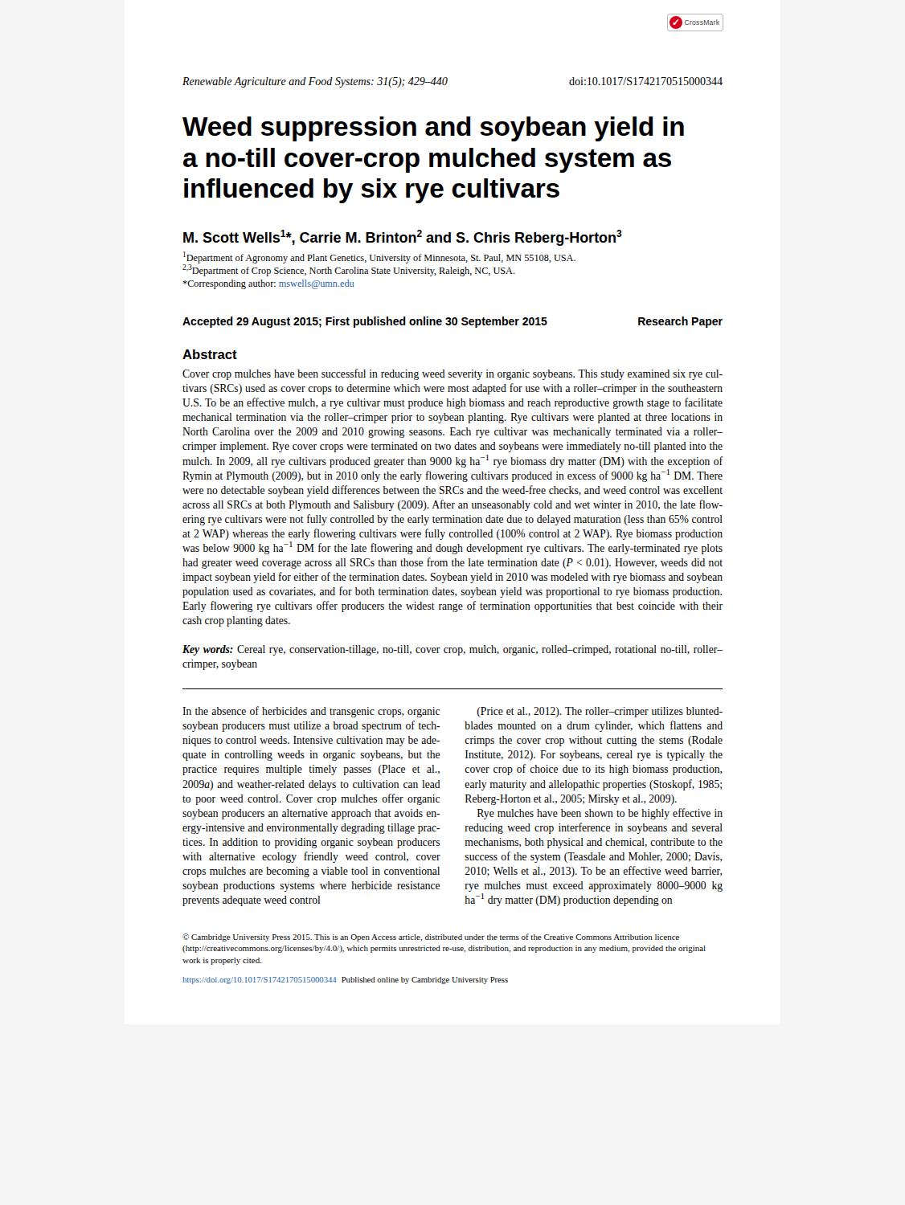✓CrossMark
Renewable Agriculture and Food Systems: 31(5); 429–440 doi:10.1017/S1742170515000344
Weed suppression and soybean yield in
a no-till cover-crop mulched system as
influenced by six rye cultivars
M. Scott Wells1*, Carrie M. Brinton2 and S. Chris Reberg-Horton3
1Department of Agronomy and Plant Genetics, University of Minnesota, St. Paul, MN 55108, USA.
2,3Department of Crop Science, North Carolina State University, Raleigh, NC, USA.
*Corresponding author: mswells@umn.edu
Accepted 29 August 2015; First published online 30 September 2015 Research Paper
Abstract
Cover crop mulches have been successful in reducing weed severity in organic soybeans. This study examined six rye cultivars (SRCs) used as cover crops to determine which were most adapted for use with a roller–crimper in the southeastern U.S. To be an effective mulch, a rye cultivar must produce high biomass and reach reproductive growth stage to facilitate mechanical termination via the roller–crimper prior to soybean planting. Rye cultivars were planted at three locations in North Carolina over the 2009 and 2010 growing seasons. Each rye cultivar was mechanically terminated via a roller–crimper implement. Rye cover crops were terminated on two dates and soybeans were immediately no-till planted into the mulch. In 2009, all rye cultivars produced greater than 9000 kg ha−1 rye biomass dry matter (DM) with the exception of Rymin at Plymouth (2009), but in 2010 only the early flowering cultivars produced in excess of 9000 kg ha−1 DM. There were no detectable soybean yield differences between the SRCs and the weed-free checks, and weed control was excellent across all SRCs at both Plymouth and Salisbury (2009). After an unseasonably cold and wet winter in 2010, the late flowering rye cultivars were not fully controlled by the early termination date due to delayed maturation (less than 65% control at 2 WAP) whereas the early flowering cultivars were fully controlled (100% control at 2 WAP). Rye biomass production was below 9000 kg ha−1 DM for the late flowering and dough development rye cultivars. The early-terminated rye plots had greater weed coverage across all SRCs than those from the late termination date (P < 0.01). However, weeds did not impact soybean yield for either of the termination dates. Soybean yield in 2010 was modeled with rye biomass and soybean population used as covariates, and for both termination dates, soybean yield was proportional to rye biomass production. Early flowering rye cultivars offer producers the widest range of termination opportunities that best coincide with their cash crop planting dates.
Key words: Cereal rye, conservation-tillage, no-till, cover crop, mulch, organic, rolled–crimped, rotational no-till, roller–crimper, soybean
In the absence of herbicides and transgenic crops, organic soybean producers must utilize a broad spectrum of techniques to control weeds. Intensive cultivation may be adequate in controlling weeds in organic soybeans, but the practice requires multiple timely passes (Place et al., 2009a) and weather-related delays to cultivation can lead to poor weed control. Cover crop mulches offer organic soybean producers an alternative approach that avoids energy-intensive and environmentally degrading tillage practices. In addition to providing organic soybean producers with alternative ecology friendly weed control, cover crops mulches are becoming a viable tool in conventional soybean productions systems where herbicide resistance prevents adequate weed control
(Price et al., 2012). The roller–crimper utilizes blunted-blades mounted on a drum cylinder, which flattens and crimps the cover crop without cutting the stems (Rodale Institute, 2012). For soybeans, cereal rye is typically the cover crop of choice due to its high biomass production, early maturity and allelopathic properties (Stoskopf, 1985; Reberg-Horton et al., 2005; Mirsky et al., 2009).
Rye mulches have been shown to be highly effective in reducing weed crop interference in soybeans and several mechanisms, both physical and chemical, contribute to the success of the system (Teasdale and Mohler, 2000; Davis, 2010; Wells et al., 2013). To be an effective weed barrier, rye mulches must exceed approximately 8000–9000 kg ha−1 dry matter (DM) production depending on
© Cambridge University Press 2015. This is an Open Access article, distributed under the terms of the Creative Commons Attribution licence (http://creativecommons.org/licenses/by/4.0/), which permits unrestricted re-use, distribution, and reproduction in any medium, provided the original work is properly cited.
https://doi.org/10.1017/S1742170515000344 Published online by Cambridge University Press